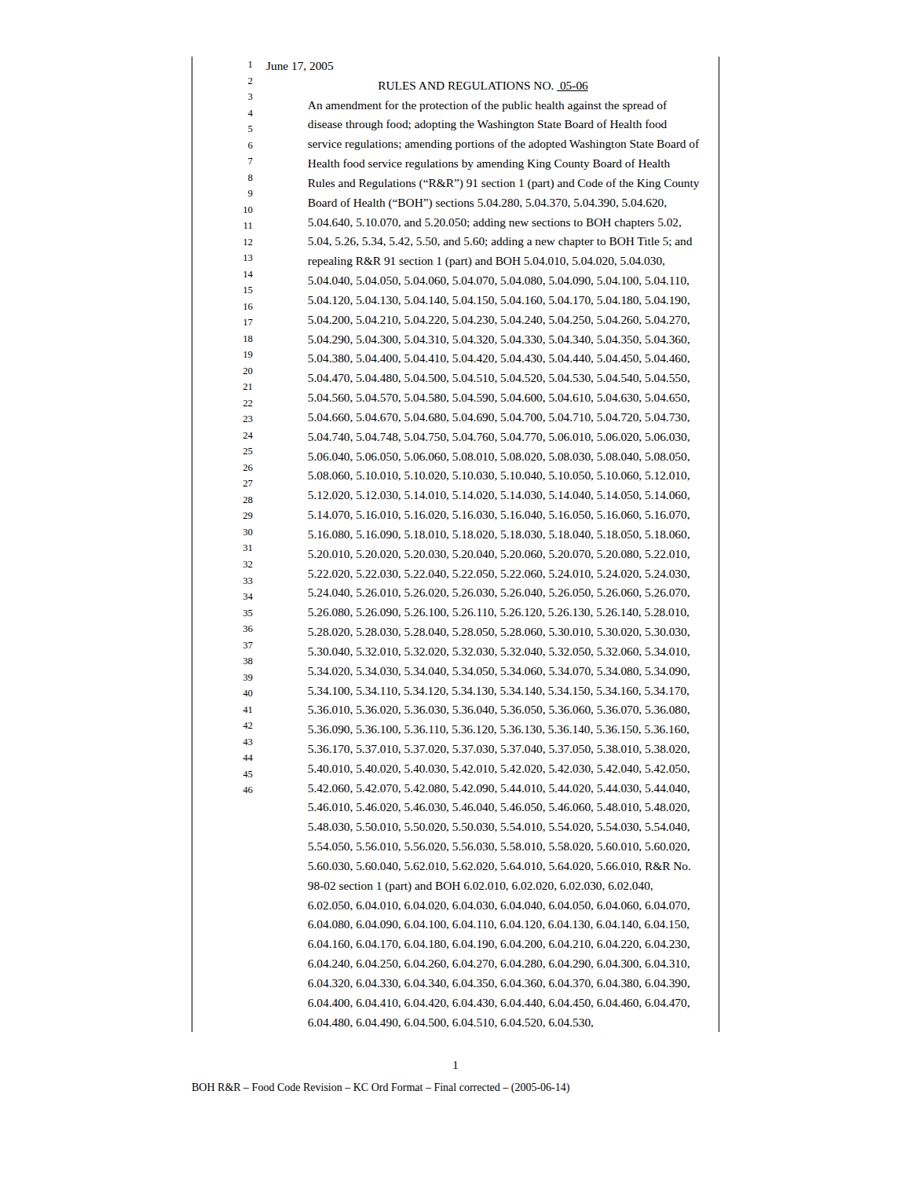1
2
3
4
5
6
7
8
9
10
11
12
13
14
15
16
17
18
19
20
21
22
23
24
25
26
27
28
29
30
31
32
33
34
35
36
37
38
39
40
41
42
43
44
45
46
June 17, 2005
RULES AND REGULATIONS NO. 05-06
An amendment for the protection of the public health against the spread of disease through food; adopting the Washington State Board of Health food service regulations; amending portions of the adopted Washington State Board of Health food service regulations by amending King County Board of Health Rules and Regulations (“R&R”) 91 section 1 (part) and Code of the King County Board of Health (“BOH”) sections 5.04.280, 5.04.370, 5.04.390, 5.04.620, 5.04.640, 5.10.070, and 5.20.050; adding new sections to BOH chapters 5.02, 5.04, 5.26, 5.34, 5.42, 5.50, and 5.60; adding a new chapter to BOH Title 5; and repealing R&R 91 section 1 (part) and BOH 5.04.010, 5.04.020, 5.04.030, 5.04.040, 5.04.050, 5.04.060, 5.04.070, 5.04.080, 5.04.090, 5.04.100, 5.04.110, 5.04.120, 5.04.130, 5.04.140, 5.04.150, 5.04.160, 5.04.170, 5.04.180, 5.04.190, 5.04.200, 5.04.210, 5.04.220, 5.04.230, 5.04.240, 5.04.250, 5.04.260, 5.04.270, 5.04.290, 5.04.300, 5.04.310, 5.04.320, 5.04.330, 5.04.340, 5.04.350, 5.04.360, 5.04.380, 5.04.400, 5.04.410, 5.04.420, 5.04.430, 5.04.440, 5.04.450, 5.04.460, 5.04.470, 5.04.480, 5.04.500, 5.04.510, 5.04.520, 5.04.530, 5.04.540, 5.04.550, 5.04.560, 5.04.570, 5.04.580, 5.04.590, 5.04.600, 5.04.610, 5.04.630, 5.04.650, 5.04.660, 5.04.670, 5.04.680, 5.04.690, 5.04.700, 5.04.710, 5.04.720, 5.04.730, 5.04.740, 5.04.748, 5.04.750, 5.04.760, 5.04.770, 5.06.010, 5.06.020, 5.06.030, 5.06.040, 5.06.050, 5.06.060, 5.08.010, 5.08.020, 5.08.030, 5.08.040, 5.08.050, 5.08.060, 5.10.010, 5.10.020, 5.10.030, 5.10.040, 5.10.050, 5.10.060, 5.12.010, 5.12.020, 5.12.030, 5.14.010, 5.14.020, 5.14.030, 5.14.040, 5.14.050, 5.14.060, 5.14.070, 5.16.010, 5.16.020, 5.16.030, 5.16.040, 5.16.050, 5.16.060, 5.16.070, 5.16.080, 5.16.090, 5.18.010, 5.18.020, 5.18.030, 5.18.040, 5.18.050, 5.18.060, 5.20.010, 5.20.020, 5.20.030, 5.20.040, 5.20.060, 5.20.070, 5.20.080, 5.22.010, 5.22.020, 5.22.030, 5.22.040, 5.22.050, 5.22.060, 5.24.010, 5.24.020, 5.24.030, 5.24.040, 5.26.010, 5.26.020, 5.26.030, 5.26.040, 5.26.050, 5.26.060, 5.26.070, 5.26.080, 5.26.090, 5.26.100, 5.26.110, 5.26.120, 5.26.130, 5.26.140, 5.28.010, 5.28.020, 5.28.030, 5.28.040, 5.28.050, 5.28.060, 5.30.010, 5.30.020, 5.30.030, 5.30.040, 5.32.010, 5.32.020, 5.32.030, 5.32.040, 5.32.050, 5.32.060, 5.34.010, 5.34.020, 5.34.030, 5.34.040, 5.34.050, 5.34.060, 5.34.070, 5.34.080, 5.34.090, 5.34.100, 5.34.110, 5.34.120, 5.34.130, 5.34.140, 5.34.150, 5.34.160, 5.34.170, 5.36.010, 5.36.020, 5.36.030, 5.36.040, 5.36.050, 5.36.060, 5.36.070, 5.36.080, 5.36.090, 5.36.100, 5.36.110, 5.36.120, 5.36.130, 5.36.140, 5.36.150, 5.36.160, 5.36.170, 5.37.010, 5.37.020, 5.37.030, 5.37.040, 5.37.050, 5.38.010, 5.38.020, 5.40.010, 5.40.020, 5.40.030, 5.42.010, 5.42.020, 5.42.030, 5.42.040, 5.42.050, 5.42.060, 5.42.070, 5.42.080, 5.42.090, 5.44.010, 5.44.020, 5.44.030, 5.44.040, 5.46.010, 5.46.020, 5.46.030, 5.46.040, 5.46.050, 5.46.060, 5.48.010, 5.48.020, 5.48.030, 5.50.010, 5.50.020, 5.50.030, 5.54.010, 5.54.020, 5.54.030, 5.54.040, 5.54.050, 5.56.010, 5.56.020, 5.56.030, 5.58.010, 5.58.020, 5.60.010, 5.60.020, 5.60.030, 5.60.040, 5.62.010, 5.62.020, 5.64.010, 5.64.020, 5.66.010, R&R No. 98-02 section 1 (part) and BOH 6.02.010, 6.02.020, 6.02.030, 6.02.040, 6.02.050, 6.04.010, 6.04.020, 6.04.030, 6.04.040, 6.04.050, 6.04.060, 6.04.070, 6.04.080, 6.04.090, 6.04.100, 6.04.110, 6.04.120, 6.04.130, 6.04.140, 6.04.150, 6.04.160, 6.04.170, 6.04.180, 6.04.190, 6.04.200, 6.04.210, 6.04.220, 6.04.230, 6.04.240, 6.04.250, 6.04.260, 6.04.270, 6.04.280, 6.04.290, 6.04.300, 6.04.310, 6.04.320, 6.04.330, 6.04.340, 6.04.350, 6.04.360, 6.04.370, 6.04.380, 6.04.390, 6.04.400, 6.04.410, 6.04.420, 6.04.430, 6.04.440, 6.04.450, 6.04.460, 6.04.470, 6.04.480, 6.04.490, 6.04.500, 6.04.510, 6.04.520, 6.04.530,
1
BOH R&R – Food Code Revision – KC Ord Format – Final corrected – (2005-06-14)